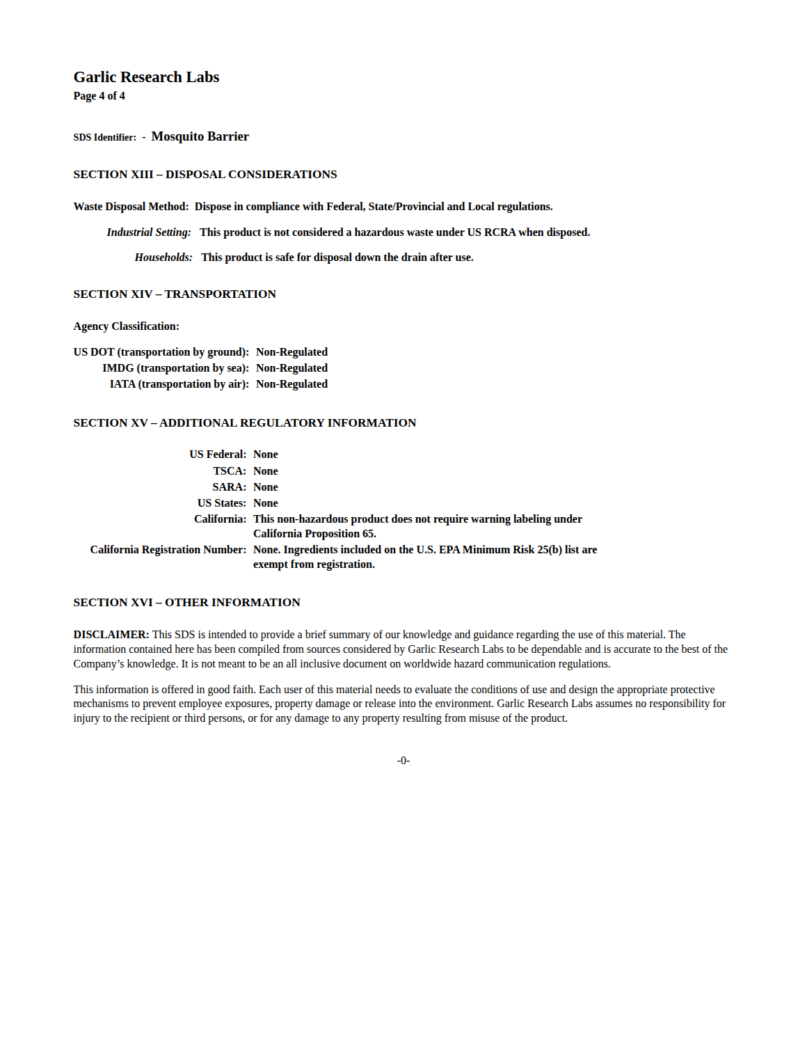Garlic Research Labs
Page 4 of 4
SDS Identifier: - Mosquito Barrier
SECTION XIII – DISPOSAL CONSIDERATIONS
Waste Disposal Method: Dispose in compliance with Federal, State/Provincial and Local regulations.
Industrial Setting: This product is not considered a hazardous waste under US RCRA when disposed.
Households: This product is safe for disposal down the drain after use.
SECTION XIV – TRANSPORTATION
Agency Classification:
| US DOT (transportation by ground): | Non-Regulated |
| IMDG (transportation by sea): | Non-Regulated |
| IATA (transportation by air): | Non-Regulated |
SECTION XV – ADDITIONAL REGULATORY INFORMATION
| US Federal: | None |
| TSCA: | None |
| SARA: | None |
| US States: | None |
| California: | This non-hazardous product does not require warning labeling under California Proposition 65. |
| California Registration Number: | None. Ingredients included on the U.S. EPA Minimum Risk 25(b) list are exempt from registration. |
SECTION XVI – OTHER INFORMATION
DISCLAIMER: This SDS is intended to provide a brief summary of our knowledge and guidance regarding the use of this material. The information contained here has been compiled from sources considered by Garlic Research Labs to be dependable and is accurate to the best of the Company’s knowledge. It is not meant to be an all inclusive document on worldwide hazard communication regulations.
This information is offered in good faith. Each user of this material needs to evaluate the conditions of use and design the appropriate protective mechanisms to prevent employee exposures, property damage or release into the environment. Garlic Research Labs assumes no responsibility for injury to the recipient or third persons, or for any damage to any property resulting from misuse of the product.
-0-